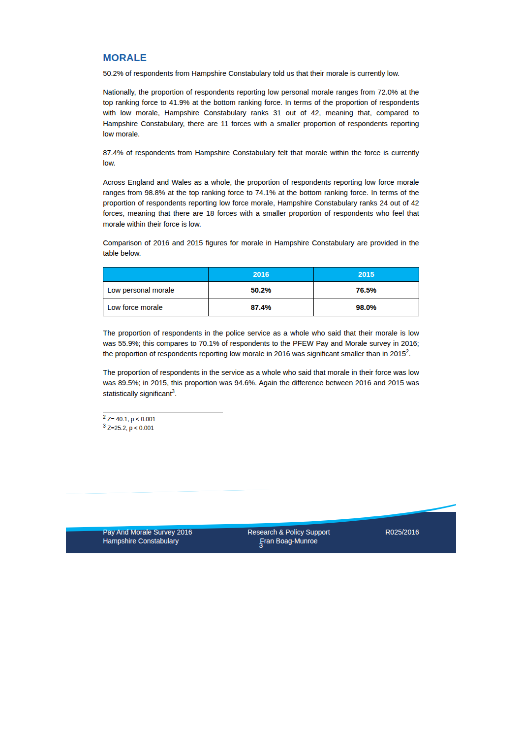MORALE
50.2% of respondents from Hampshire Constabulary told us that their morale is currently low.
Nationally, the proportion of respondents reporting low personal morale ranges from 72.0% at the top ranking force to 41.9% at the bottom ranking force. In terms of the proportion of respondents with low morale, Hampshire Constabulary ranks 31 out of 42, meaning that, compared to Hampshire Constabulary, there are 11 forces with a smaller proportion of respondents reporting low morale.
87.4% of respondents from Hampshire Constabulary felt that morale within the force is currently low.
Across England and Wales as a whole, the proportion of respondents reporting low force morale ranges from 98.8% at the top ranking force to 74.1% at the bottom ranking force. In terms of the proportion of respondents reporting low force morale, Hampshire Constabulary ranks 24 out of 42 forces, meaning that there are 18 forces with a smaller proportion of respondents who feel that morale within their force is low.
Comparison of 2016 and 2015 figures for morale in Hampshire Constabulary are provided in the table below.
| | 2016 | 2015 |
| --- | --- | --- |
| Low personal morale | 50.2% | 76.5% |
| Low force morale | 87.4% | 98.0% |
The proportion of respondents in the police service as a whole who said that their morale is low was 55.9%; this compares to 70.1% of respondents to the PFEW Pay and Morale survey in 2016; the proportion of respondents reporting low morale in 2016 was significant smaller than in 20152.
The proportion of respondents in the service as a whole who said that morale in their force was low was 89.5%; in 2015, this proportion was 94.6%. Again the difference between 2016 and 2015 was statistically significant3.
2 Z= 40.1, p < 0.001
3 Z=25.2, p < 0.001
Pay And Morale Survey 2016
Hampshire Constabulary
Research & Policy Support
Fran Boag-Munroe
R025/2016
3